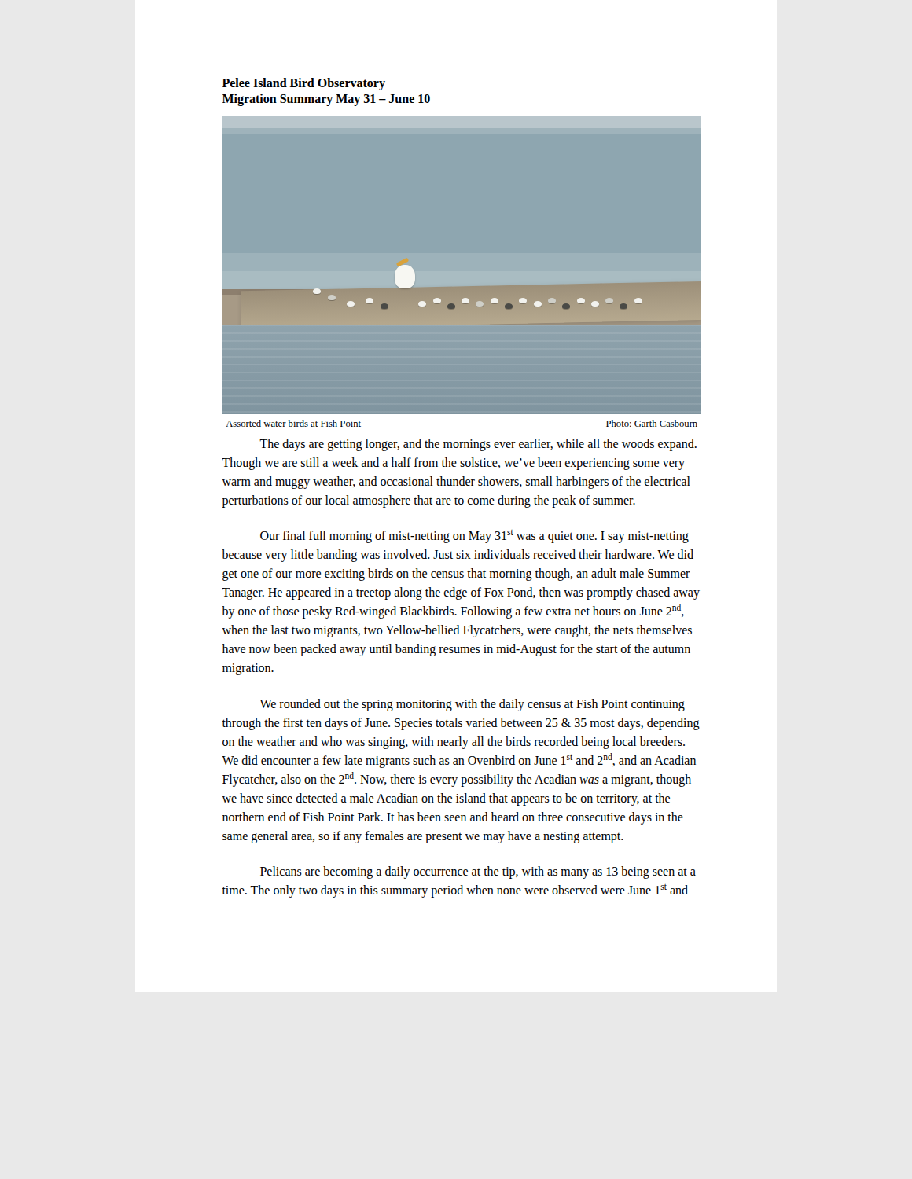Pelee Island Bird Observatory Migration Summary May 31 – June 10
Assorted water birds at Fish Point Photo: Garth Casbourn
The days are getting longer, and the mornings ever earlier, while all the woods expand. Though we are still a week and a half from the solstice, we’ve been experiencing some very warm and muggy weather, and occasional thunder showers, small harbingers of the electrical perturbations of our local atmosphere that are to come during the peak of summer.
Our final full morning of mist-netting on May 31st was a quiet one. I say mist-netting because very little banding was involved. Just six individuals received their hardware. We did get one of our more exciting birds on the census that morning though, an adult male Summer Tanager. He appeared in a treetop along the edge of Fox Pond, then was promptly chased away by one of those pesky Red-winged Blackbirds. Following a few extra net hours on June 2nd, when the last two migrants, two Yellow-bellied Flycatchers, were caught, the nets themselves have now been packed away until banding resumes in mid-August for the start of the autumn migration.
We rounded out the spring monitoring with the daily census at Fish Point continuing through the first ten days of June. Species totals varied between 25 & 35 most days, depending on the weather and who was singing, with nearly all the birds recorded being local breeders. We did encounter a few late migrants such as an Ovenbird on June 1st and 2nd, and an Acadian Flycatcher, also on the 2nd. Now, there is every possibility the Acadian was a migrant, though we have since detected a male Acadian on the island that appears to be on territory, at the northern end of Fish Point Park. It has been seen and heard on three consecutive days in the same general area, so if any females are present we may have a nesting attempt.
Pelicans are becoming a daily occurrence at the tip, with as many as 13 being seen at a time. The only two days in this summary period when none were observed were June 1st and